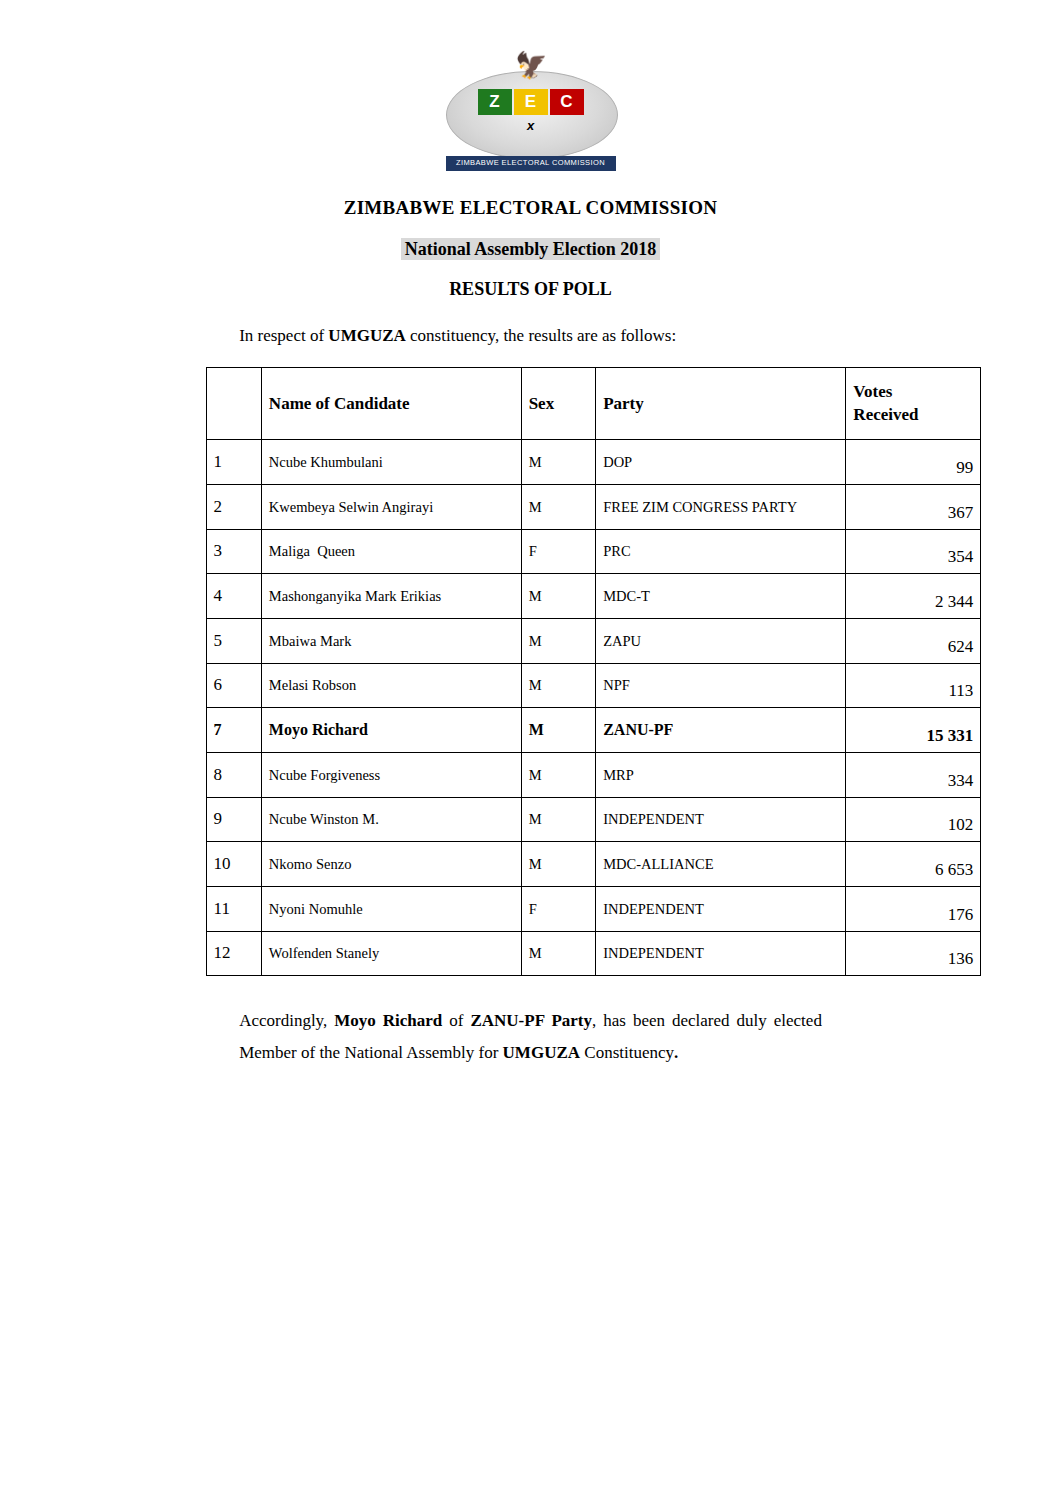🦅
ZEC
x
ZIMBABWE ELECTORAL COMMISSION
ZIMBABWE ELECTORAL COMMISSION
National Assembly Election 2018
RESULTS OF POLL
In respect of UMGUZA constituency, the results are as follows:
| | Name of Candidate | Sex | Party | Votes Received |
| --- | --- | --- | --- | --- |
| 1 | Ncube Khumbulani | M | DOP | 99 |
| 2 | Kwembeya Selwin Angirayi | M | FREE ZIM CONGRESS PARTY | 367 |
| 3 | Maliga Queen | F | PRC | 354 |
| 4 | Mashonganyika Mark Erikias | M | MDC-T | 2 344 |
| 5 | Mbaiwa Mark | M | ZAPU | 624 |
| 6 | Melasi Robson | M | NPF | 113 |
| 7 | Moyo Richard | M | ZANU-PF | 15 331 |
| 8 | Ncube Forgiveness | M | MRP | 334 |
| 9 | Ncube Winston M. | M | INDEPENDENT | 102 |
| 10 | Nkomo Senzo | M | MDC-ALLIANCE | 6 653 |
| 11 | Nyoni Nomuhle | F | INDEPENDENT | 176 |
| 12 | Wolfenden Stanely | M | INDEPENDENT | 136 |
Accordingly, Moyo Richard of ZANU-PF Party, has been declared duly elected Member of the National Assembly for UMGUZA Constituency.